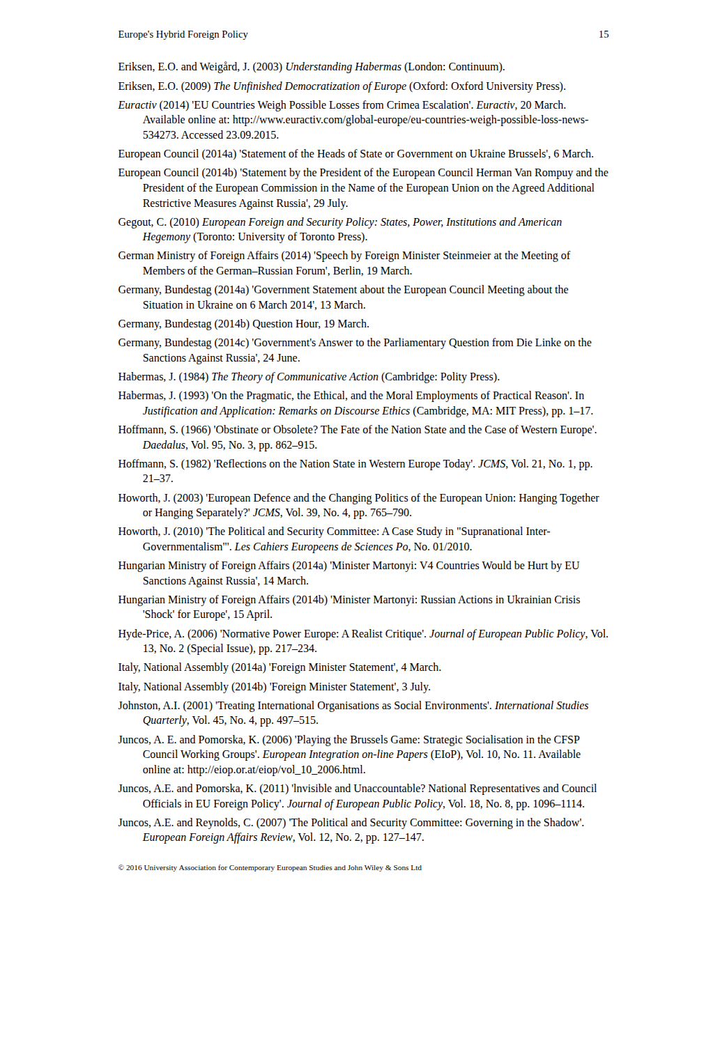Europe's Hybrid Foreign Policy 15
Eriksen, E.O. and Weigård, J. (2003) Understanding Habermas (London: Continuum).
Eriksen, E.O. (2009) The Unfinished Democratization of Europe (Oxford: Oxford University Press).
Euractiv (2014) 'EU Countries Weigh Possible Losses from Crimea Escalation'. Euractiv, 20 March. Available online at: http://www.euractiv.com/global-europe/eu-countries-weigh-possible-loss-news-534273. Accessed 23.09.2015.
European Council (2014a) 'Statement of the Heads of State or Government on Ukraine Brussels', 6 March.
European Council (2014b) 'Statement by the President of the European Council Herman Van Rompuy and the President of the European Commission in the Name of the European Union on the Agreed Additional Restrictive Measures Against Russia', 29 July.
Gegout, C. (2010) European Foreign and Security Policy: States, Power, Institutions and American Hegemony (Toronto: University of Toronto Press).
German Ministry of Foreign Affairs (2014) 'Speech by Foreign Minister Steinmeier at the Meeting of Members of the German–Russian Forum', Berlin, 19 March.
Germany, Bundestag (2014a) 'Government Statement about the European Council Meeting about the Situation in Ukraine on 6 March 2014', 13 March.
Germany, Bundestag (2014b) Question Hour, 19 March.
Germany, Bundestag (2014c) 'Government's Answer to the Parliamentary Question from Die Linke on the Sanctions Against Russia', 24 June.
Habermas, J. (1984) The Theory of Communicative Action (Cambridge: Polity Press).
Habermas, J. (1993) 'On the Pragmatic, the Ethical, and the Moral Employments of Practical Reason'. In Justification and Application: Remarks on Discourse Ethics (Cambridge, MA: MIT Press), pp. 1–17.
Hoffmann, S. (1966) 'Obstinate or Obsolete? The Fate of the Nation State and the Case of Western Europe'. Daedalus, Vol. 95, No. 3, pp. 862–915.
Hoffmann, S. (1982) 'Reflections on the Nation State in Western Europe Today'. JCMS, Vol. 21, No. 1, pp. 21–37.
Howorth, J. (2003) 'European Defence and the Changing Politics of the European Union: Hanging Together or Hanging Separately?' JCMS, Vol. 39, No. 4, pp. 765–790.
Howorth, J. (2010) 'The Political and Security Committee: A Case Study in "Supranational Inter-Governmentalism"'. Les Cahiers Europeens de Sciences Po, No. 01/2010.
Hungarian Ministry of Foreign Affairs (2014a) 'Minister Martonyi: V4 Countries Would be Hurt by EU Sanctions Against Russia', 14 March.
Hungarian Ministry of Foreign Affairs (2014b) 'Minister Martonyi: Russian Actions in Ukrainian Crisis 'Shock' for Europe', 15 April.
Hyde-Price, A. (2006) 'Normative Power Europe: A Realist Critique'. Journal of European Public Policy, Vol. 13, No. 2 (Special Issue), pp. 217–234.
Italy, National Assembly (2014a) 'Foreign Minister Statement', 4 March.
Italy, National Assembly (2014b) 'Foreign Minister Statement', 3 July.
Johnston, A.I. (2001) 'Treating International Organisations as Social Environments'. International Studies Quarterly, Vol. 45, No. 4, pp. 497–515.
Juncos, A. E. and Pomorska, K. (2006) 'Playing the Brussels Game: Strategic Socialisation in the CFSP Council Working Groups'. European Integration on-line Papers (EIoP), Vol. 10, No. 11. Available online at: http://eiop.or.at/eiop/vol_10_2006.html.
Juncos, A.E. and Pomorska, K. (2011) 'lnvisible and Unaccountable? National Representatives and Council Officials in EU Foreign Policy'. Journal of European Public Policy, Vol. 18, No. 8, pp. 1096–1114.
Juncos, A.E. and Reynolds, C. (2007) 'The Political and Security Committee: Governing in the Shadow'. European Foreign Affairs Review, Vol. 12, No. 2, pp. 127–147.
© 2016 University Association for Contemporary European Studies and John Wiley & Sons Ltd